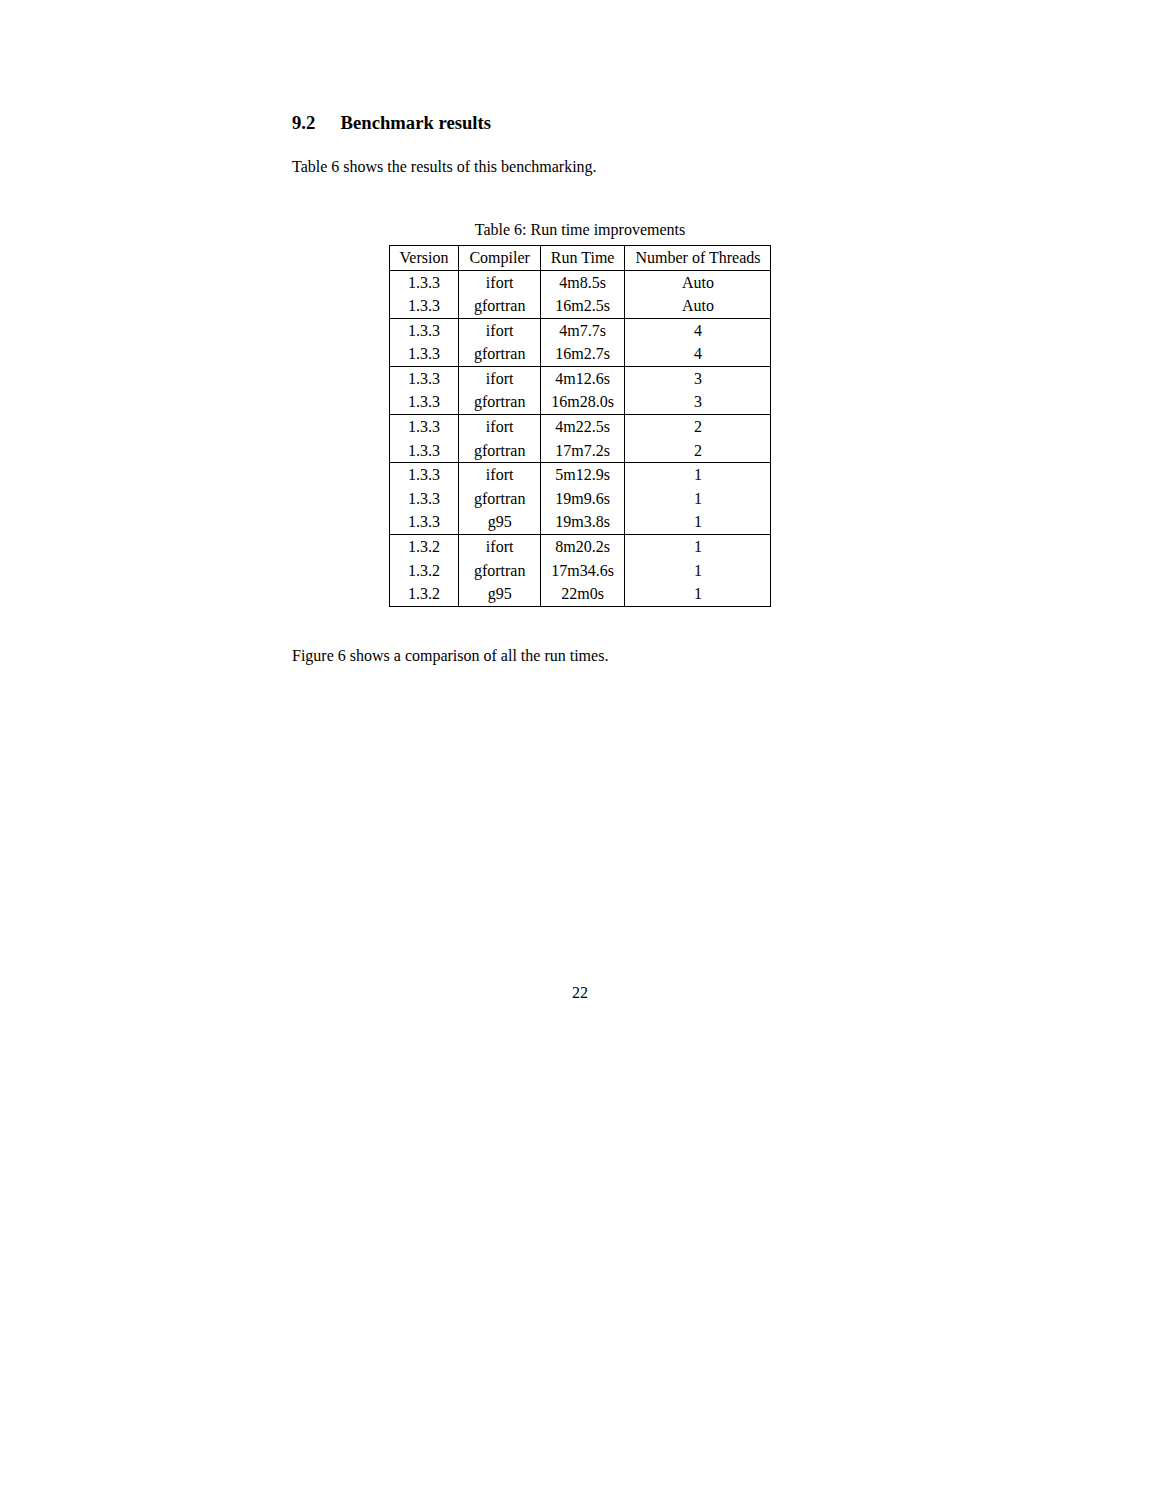9.2 Benchmark results
Table 6 shows the results of this benchmarking.
Table 6: Run time improvements
| Version | Compiler | Run Time | Number of Threads |
| 1.3.3 | ifort | 4m8.5s | Auto |
| 1.3.3 | gfortran | 16m2.5s | Auto |
| 1.3.3 | ifort | 4m7.7s | 4 |
| 1.3.3 | gfortran | 16m2.7s | 4 |
| 1.3.3 | ifort | 4m12.6s | 3 |
| 1.3.3 | gfortran | 16m28.0s | 3 |
| 1.3.3 | ifort | 4m22.5s | 2 |
| 1.3.3 | gfortran | 17m7.2s | 2 |
| 1.3.3 | ifort | 5m12.9s | 1 |
| 1.3.3 | gfortran | 19m9.6s | 1 |
| 1.3.3 | g95 | 19m3.8s | 1 |
| 1.3.2 | ifort | 8m20.2s | 1 |
| 1.3.2 | gfortran | 17m34.6s | 1 |
| 1.3.2 | g95 | 22m0s | 1 |
Figure 6 shows a comparison of all the run times.
22